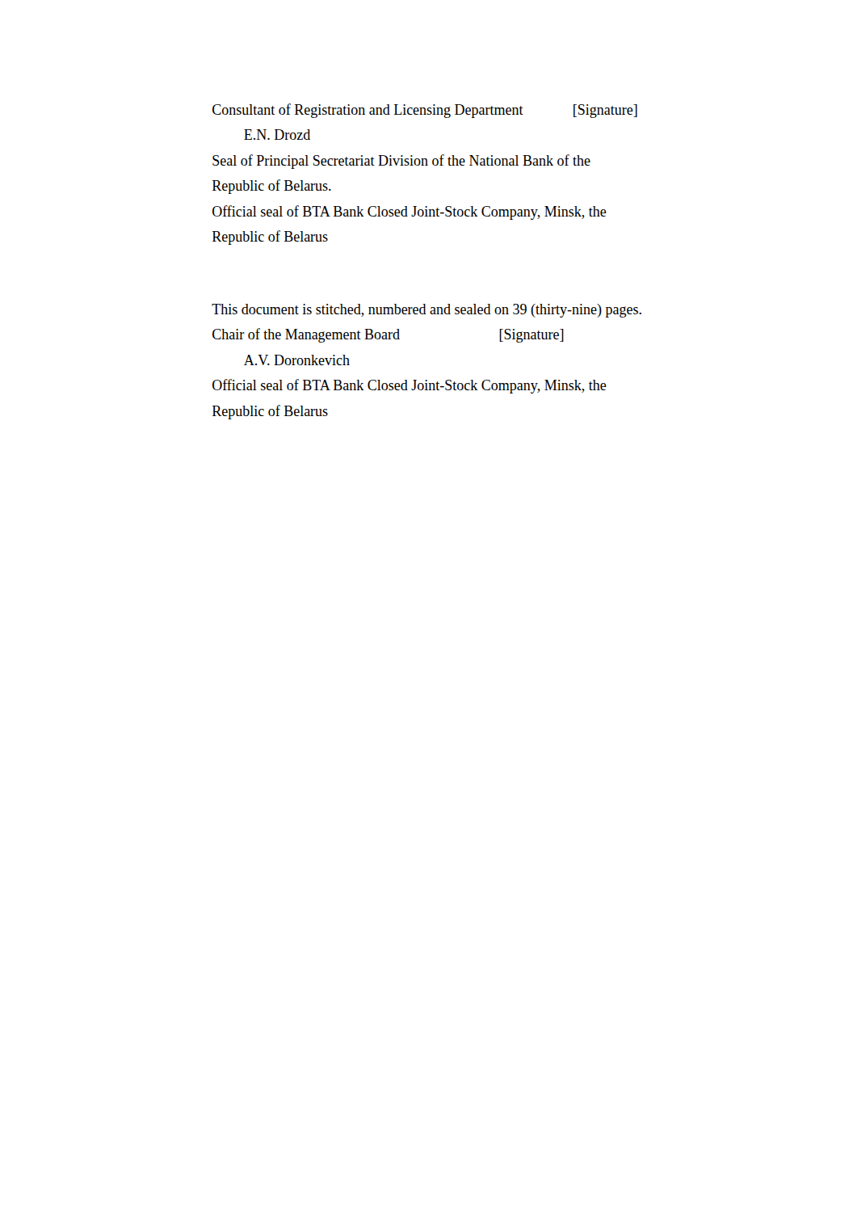Consultant of Registration and Licensing Department [Signature] E.N. Drozd
Seal of Principal Secretariat Division of the National Bank of the Republic of Belarus.
Official seal of BTA Bank Closed Joint-Stock Company, Minsk, the Republic of Belarus
This document is stitched, numbered and sealed on 39 (thirty-nine) pages.
Chair of the Management Board [Signature] A.V. Doronkevich
Official seal of BTA Bank Closed Joint-Stock Company, Minsk, the Republic of Belarus